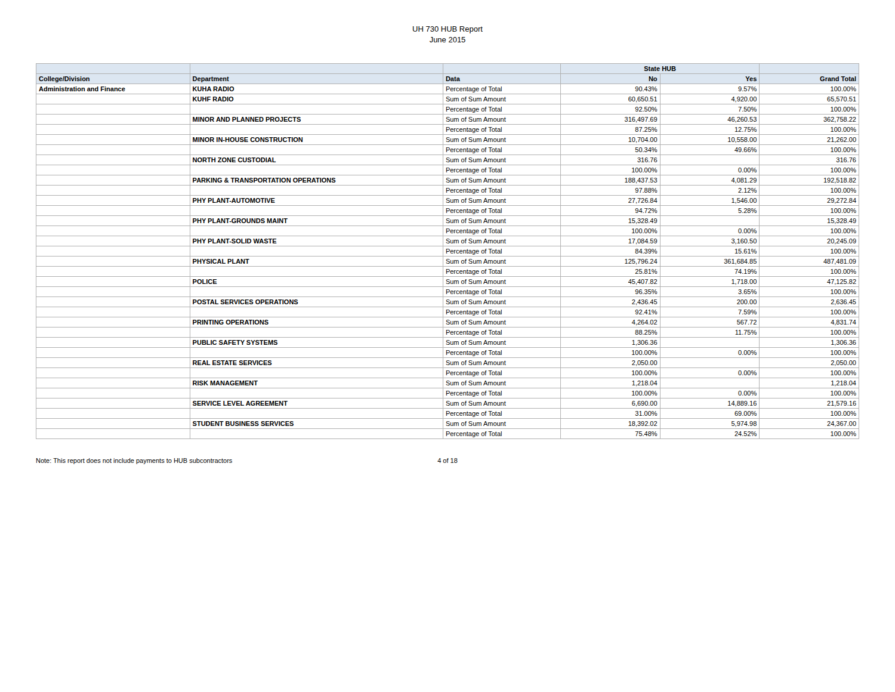UH 730 HUB Report
June 2015
| | | | State HUB | |
| --- | --- | --- | --- | --- |
| College/Division | Department | Data | No | Yes | Grand Total |
| Administration and Finance | KUHA RADIO | Percentage of Total | 90.43% | 9.57% | 100.00% |
| | KUHF RADIO | Sum of Sum Amount | 60,650.51 | 4,920.00 | 65,570.51 |
| | | Percentage of Total | 92.50% | 7.50% | 100.00% |
| | MINOR AND PLANNED PROJECTS | Sum of Sum Amount | 316,497.69 | 46,260.53 | 362,758.22 |
| | | Percentage of Total | 87.25% | 12.75% | 100.00% |
| | MINOR IN-HOUSE CONSTRUCTION | Sum of Sum Amount | 10,704.00 | 10,558.00 | 21,262.00 |
| | | Percentage of Total | 50.34% | 49.66% | 100.00% |
| | NORTH ZONE CUSTODIAL | Sum of Sum Amount | 316.76 | | 316.76 |
| | | Percentage of Total | 100.00% | 0.00% | 100.00% |
| | PARKING & TRANSPORTATION OPERATIONS | Sum of Sum Amount | 188,437.53 | 4,081.29 | 192,518.82 |
| | | Percentage of Total | 97.88% | 2.12% | 100.00% |
| | PHY PLANT-AUTOMOTIVE | Sum of Sum Amount | 27,726.84 | 1,546.00 | 29,272.84 |
| | | Percentage of Total | 94.72% | 5.28% | 100.00% |
| | PHY PLANT-GROUNDS MAINT | Sum of Sum Amount | 15,328.49 | | 15,328.49 |
| | | Percentage of Total | 100.00% | 0.00% | 100.00% |
| | PHY PLANT-SOLID WASTE | Sum of Sum Amount | 17,084.59 | 3,160.50 | 20,245.09 |
| | | Percentage of Total | 84.39% | 15.61% | 100.00% |
| | PHYSICAL PLANT | Sum of Sum Amount | 125,796.24 | 361,684.85 | 487,481.09 |
| | | Percentage of Total | 25.81% | 74.19% | 100.00% |
| | POLICE | Sum of Sum Amount | 45,407.82 | 1,718.00 | 47,125.82 |
| | | Percentage of Total | 96.35% | 3.65% | 100.00% |
| | POSTAL SERVICES OPERATIONS | Sum of Sum Amount | 2,436.45 | 200.00 | 2,636.45 |
| | | Percentage of Total | 92.41% | 7.59% | 100.00% |
| | PRINTING OPERATIONS | Sum of Sum Amount | 4,264.02 | 567.72 | 4,831.74 |
| | | Percentage of Total | 88.25% | 11.75% | 100.00% |
| | PUBLIC SAFETY SYSTEMS | Sum of Sum Amount | 1,306.36 | | 1,306.36 |
| | | Percentage of Total | 100.00% | 0.00% | 100.00% |
| | REAL ESTATE SERVICES | Sum of Sum Amount | 2,050.00 | | 2,050.00 |
| | | Percentage of Total | 100.00% | 0.00% | 100.00% |
| | RISK MANAGEMENT | Sum of Sum Amount | 1,218.04 | | 1,218.04 |
| | | Percentage of Total | 100.00% | 0.00% | 100.00% |
| | SERVICE LEVEL AGREEMENT | Sum of Sum Amount | 6,690.00 | 14,889.16 | 21,579.16 |
| | | Percentage of Total | 31.00% | 69.00% | 100.00% |
| | STUDENT BUSINESS SERVICES | Sum of Sum Amount | 18,392.02 | 5,974.98 | 24,367.00 |
| | | Percentage of Total | 75.48% | 24.52% | 100.00% |
Note: This report does not include payments to HUB subcontractors
4 of 18